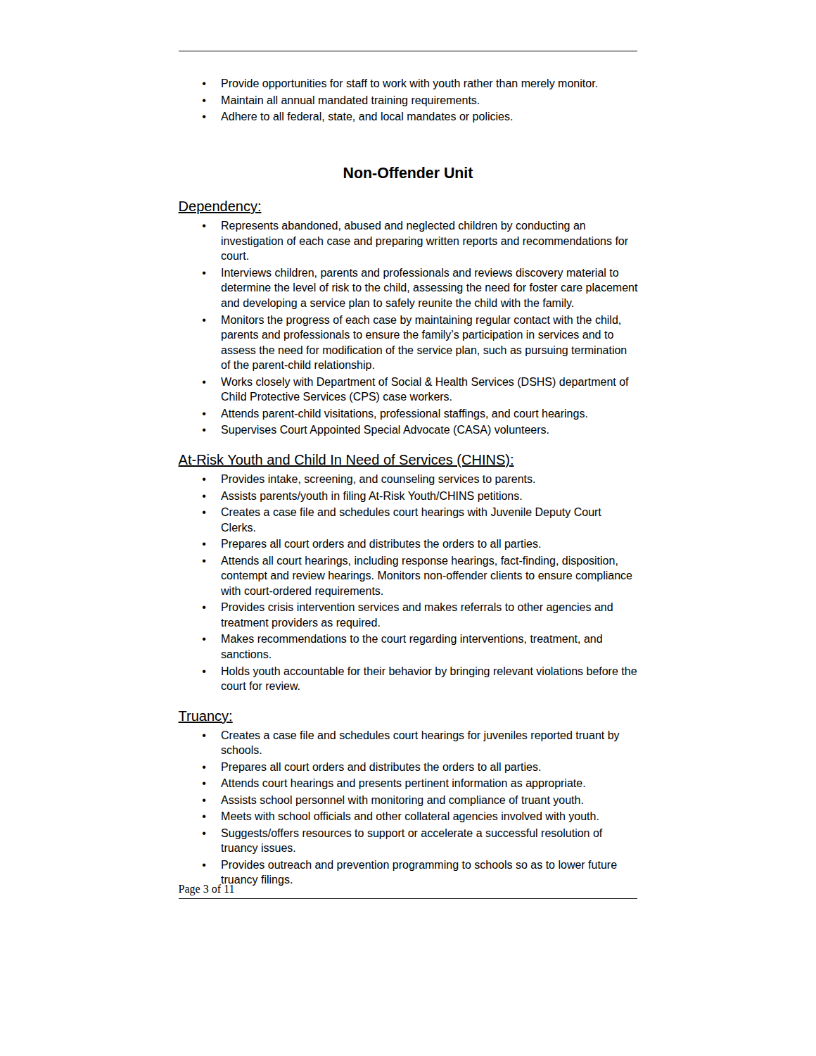Provide opportunities for staff to work with youth rather than merely monitor.
Maintain all annual mandated training requirements.
Adhere to all federal, state, and local mandates or policies.
Non-Offender Unit
Dependency:
Represents abandoned, abused and neglected children by conducting an investigation of each case and preparing written reports and recommendations for court.
Interviews children, parents and professionals and reviews discovery material to determine the level of risk to the child, assessing the need for foster care placement and developing a service plan to safely reunite the child with the family.
Monitors the progress of each case by maintaining regular contact with the child, parents and professionals to ensure the family’s participation in services and to assess the need for modification of the service plan, such as pursuing termination of the parent-child relationship.
Works closely with Department of Social & Health Services (DSHS) department of Child Protective Services (CPS) case workers.
Attends parent-child visitations, professional staffings, and court hearings.
Supervises Court Appointed Special Advocate (CASA) volunteers.
At-Risk Youth and Child In Need of Services (CHINS):
Provides intake, screening, and counseling services to parents.
Assists parents/youth in filing At-Risk Youth/CHINS petitions.
Creates a case file and schedules court hearings with Juvenile Deputy Court Clerks.
Prepares all court orders and distributes the orders to all parties.
Attends all court hearings, including response hearings, fact-finding, disposition, contempt and review hearings. Monitors non-offender clients to ensure compliance with court-ordered requirements.
Provides crisis intervention services and makes referrals to other agencies and treatment providers as required.
Makes recommendations to the court regarding interventions, treatment, and sanctions.
Holds youth accountable for their behavior by bringing relevant violations before the court for review.
Truancy:
Creates a case file and schedules court hearings for juveniles reported truant by schools.
Prepares all court orders and distributes the orders to all parties.
Attends court hearings and presents pertinent information as appropriate.
Assists school personnel with monitoring and compliance of truant youth.
Meets with school officials and other collateral agencies involved with youth.
Suggests/offers resources to support or accelerate a successful resolution of truancy issues.
Provides outreach and prevention programming to schools so as to lower future truancy filings.
Page 3 of 11